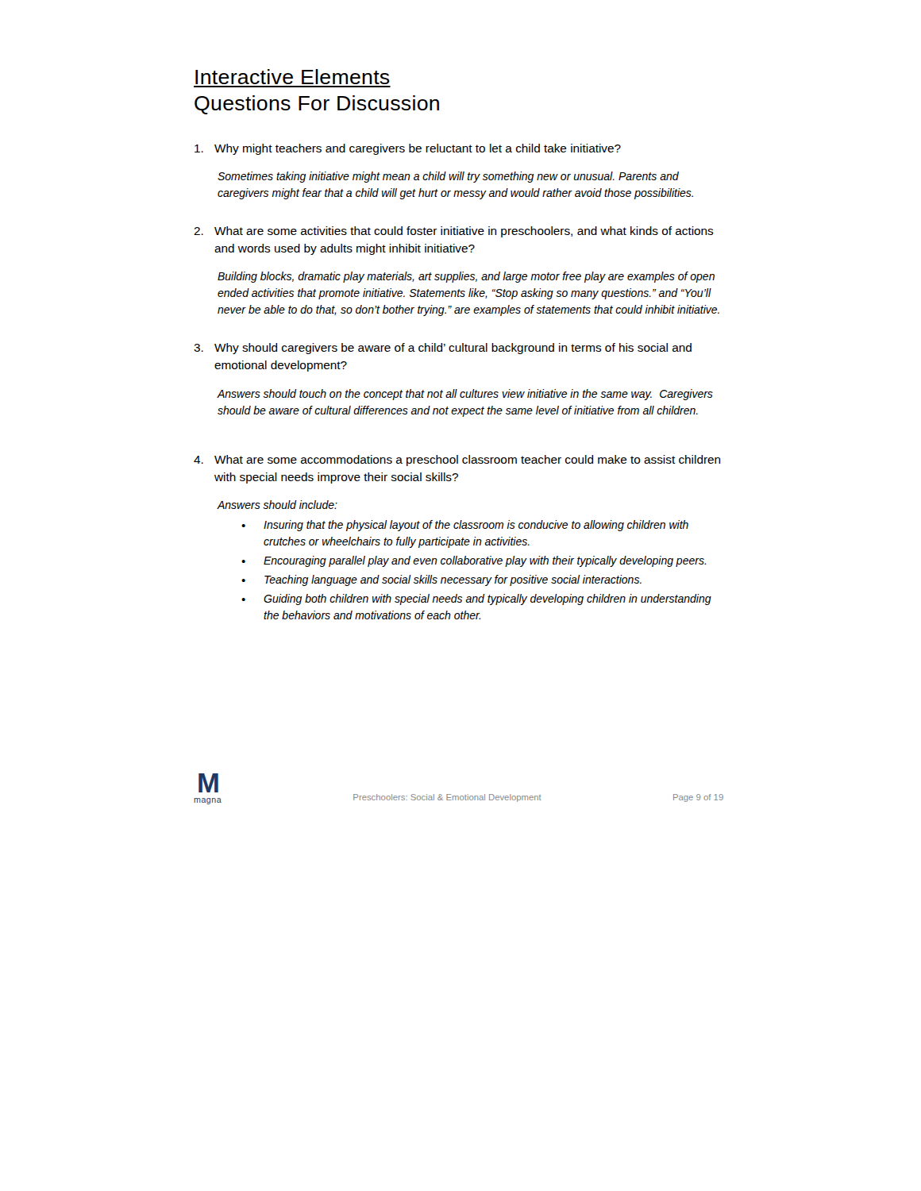Interactive Elements
Questions For Discussion
Why might teachers and caregivers be reluctant to let a child take initiative?
Sometimes taking initiative might mean a child will try something new or unusual. Parents and caregivers might fear that a child will get hurt or messy and would rather avoid those possibilities.
What are some activities that could foster initiative in preschoolers, and what kinds of actions and words used by adults might inhibit initiative?
Building blocks, dramatic play materials, art supplies, and large motor free play are examples of open ended activities that promote initiative. Statements like, “Stop asking so many questions.” and “You’ll never be able to do that, so don’t bother trying.” are examples of statements that could inhibit initiative.
Why should caregivers be aware of a child’ cultural background in terms of his social and emotional development?
Answers should touch on the concept that not all cultures view initiative in the same way. Caregivers should be aware of cultural differences and not expect the same level of initiative from all children.
What are some accommodations a preschool classroom teacher could make to assist children with special needs improve their social skills?
Answers should include:
Insuring that the physical layout of the classroom is conducive to allowing children with crutches or wheelchairs to fully participate in activities.
Encouraging parallel play and even collaborative play with their typically developing peers.
Teaching language and social skills necessary for positive social interactions.
Guiding both children with special needs and typically developing children in understanding the behaviors and motivations of each other.
M
magna
Preschoolers: Social & Emotional Development
Page 9 of 19